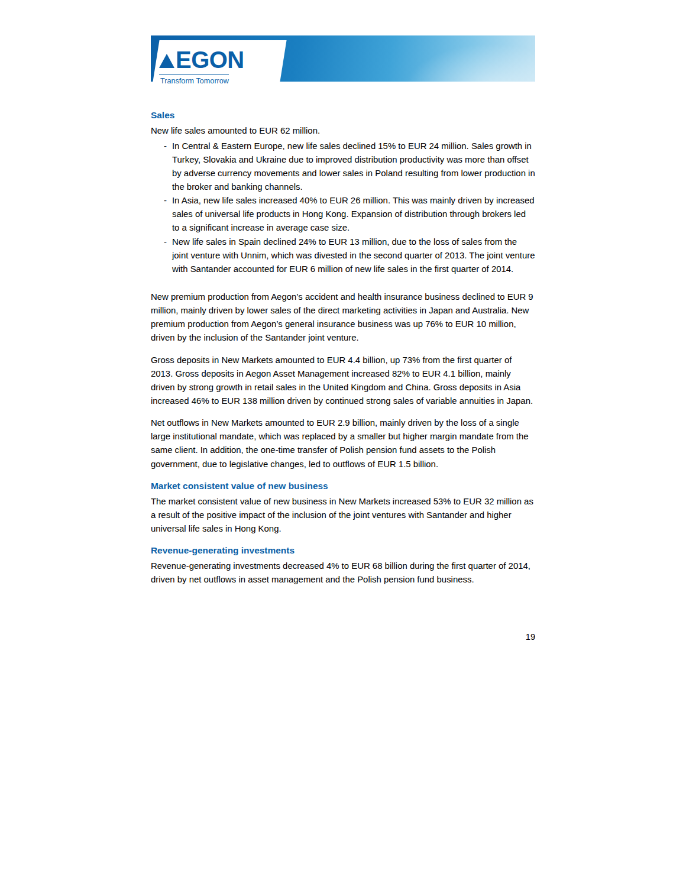EGON
Transform Tomorrow
Sales
New life sales amounted to EUR 62 million.
In Central & Eastern Europe, new life sales declined 15% to EUR 24 million. Sales growth in Turkey, Slovakia and Ukraine due to improved distribution productivity was more than offset by adverse currency movements and lower sales in Poland resulting from lower production in the broker and banking channels.
In Asia, new life sales increased 40% to EUR 26 million. This was mainly driven by increased sales of universal life products in Hong Kong. Expansion of distribution through brokers led to a significant increase in average case size.
New life sales in Spain declined 24% to EUR 13 million, due to the loss of sales from the joint venture with Unnim, which was divested in the second quarter of 2013. The joint venture with Santander accounted for EUR 6 million of new life sales in the first quarter of 2014.
New premium production from Aegon’s accident and health insurance business declined to EUR 9 million, mainly driven by lower sales of the direct marketing activities in Japan and Australia. New premium production from Aegon’s general insurance business was up 76% to EUR 10 million, driven by the inclusion of the Santander joint venture.
Gross deposits in New Markets amounted to EUR 4.4 billion, up 73% from the first quarter of 2013. Gross deposits in Aegon Asset Management increased 82% to EUR 4.1 billion, mainly driven by strong growth in retail sales in the United Kingdom and China. Gross deposits in Asia increased 46% to EUR 138 million driven by continued strong sales of variable annuities in Japan.
Net outflows in New Markets amounted to EUR 2.9 billion, mainly driven by the loss of a single large institutional mandate, which was replaced by a smaller but higher margin mandate from the same client. In addition, the one-time transfer of Polish pension fund assets to the Polish government, due to legislative changes, led to outflows of EUR 1.5 billion.
Market consistent value of new business
The market consistent value of new business in New Markets increased 53% to EUR 32 million as a result of the positive impact of the inclusion of the joint ventures with Santander and higher universal life sales in Hong Kong.
Revenue-generating investments
Revenue-generating investments decreased 4% to EUR 68 billion during the first quarter of 2014, driven by net outflows in asset management and the Polish pension fund business.
19